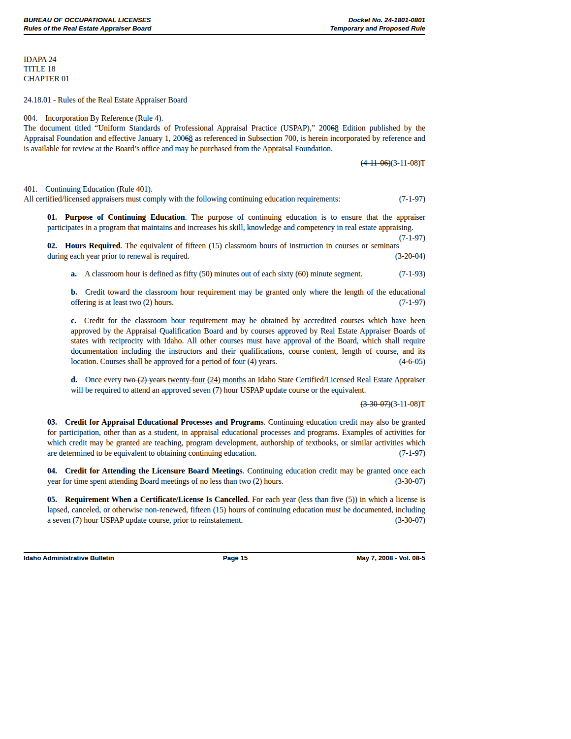BUREAU OF OCCUPATIONAL LICENSES Rules of the Real Estate Appraiser Board
Docket No. 24-1801-0801 Temporary and Proposed Rule
IDAPA 24
TITLE 18
CHAPTER 01
24.18.01 - Rules of the Real Estate Appraiser Board
004. Incorporation By Reference (Rule 4).
The document titled “Uniform Standards of Professional Appraisal Practice (USPAP),” 20068 Edition published by the Appraisal Foundation and effective January 1, 20068 as referenced in Subsection 700, is herein incorporated by reference and is available for review at the Board’s office and may be purchased from the Appraisal Foundation.
(4-11-06)(3-11-08)T
401. Continuing Education (Rule 401).
All certified/licensed appraisers must comply with the following continuing education requirements:(7-1-97)
01. Purpose of Continuing Education. The purpose of continuing education is to ensure that the appraiser participates in a program that maintains and increases his skill, knowledge and competency in real estate appraising.(7-1-97)
02. Hours Required. The equivalent of fifteen (15) classroom hours of instruction in courses or seminars during each year prior to renewal is required.(3-20-04)
a. A classroom hour is defined as fifty (50) minutes out of each sixty (60) minute segment.(7-1-93)
b. Credit toward the classroom hour requirement may be granted only where the length of the educational offering is at least two (2) hours.(7-1-97)
c. Credit for the classroom hour requirement may be obtained by accredited courses which have been approved by the Appraisal Qualification Board and by courses approved by Real Estate Appraiser Boards of states with reciprocity with Idaho. All other courses must have approval of the Board, which shall require documentation including the instructors and their qualifications, course content, length of course, and its location. Courses shall be approved for a period of four (4) years.(4-6-05)
d. Once every two (2) years twenty-four (24) months an Idaho State Certified/Licensed Real Estate Appraiser will be required to attend an approved seven (7) hour USPAP update course or the equivalent.
(3-30-07)(3-11-08)T
03. Credit for Appraisal Educational Processes and Programs. Continuing education credit may also be granted for participation, other than as a student, in appraisal educational processes and programs. Examples of activities for which credit may be granted are teaching, program development, authorship of textbooks, or similar activities which are determined to be equivalent to obtaining continuing education.(7-1-97)
04. Credit for Attending the Licensure Board Meetings. Continuing education credit may be granted once each year for time spent attending Board meetings of no less than two (2) hours.(3-30-07)
05. Requirement When a Certificate/License Is Cancelled. For each year (less than five (5)) in which a license is lapsed, canceled, or otherwise non-renewed, fifteen (15) hours of continuing education must be documented, including a seven (7) hour USPAP update course, prior to reinstatement.(3-30-07)
Idaho Administrative Bulletin
Page 15
May 7, 2008 - Vol. 08-5